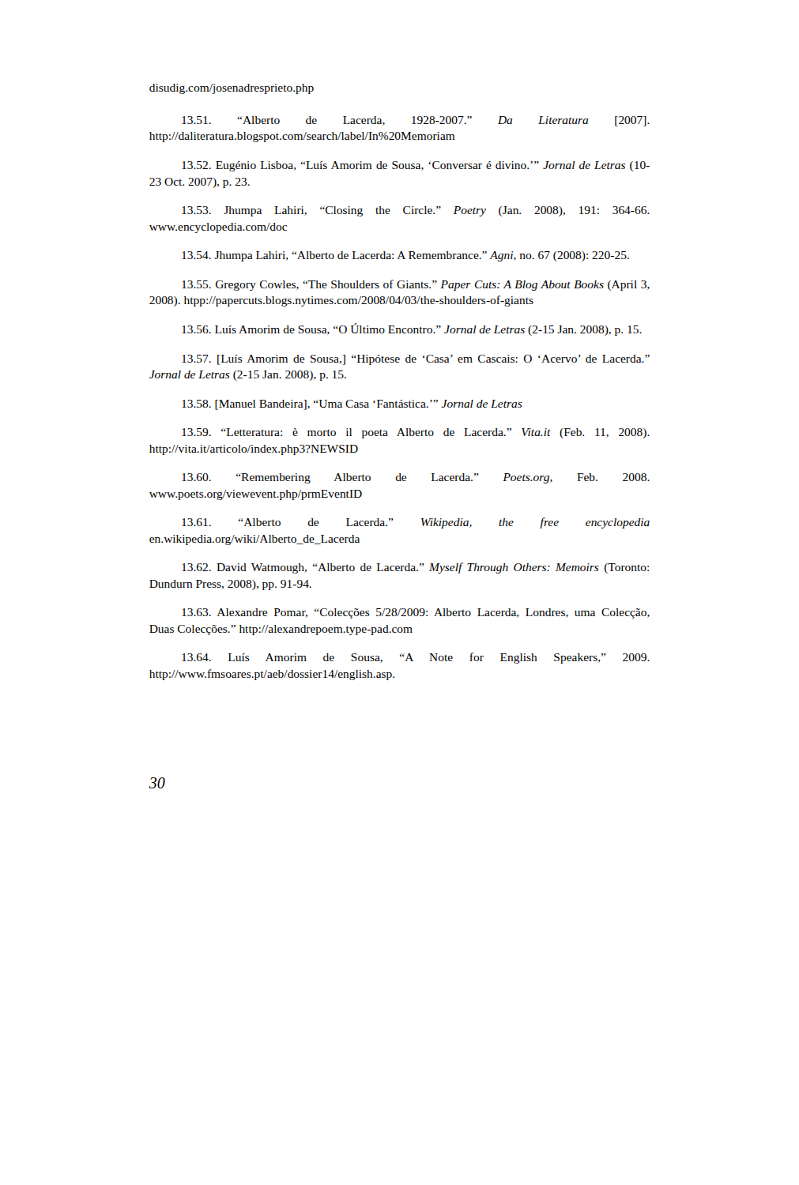disudig.com/josenadresprieto.php
13.51. “Alberto de Lacerda, 1928-2007.” Da Literatura [2007]. http://daliteratura.blogspot.com/search/label/In%20Memoriam
13.52. Eugénio Lisboa, “Luís Amorim de Sousa, ‘Conversar é divino.’” Jornal de Letras (10-23 Oct. 2007), p. 23.
13.53. Jhumpa Lahiri, “Closing the Circle.” Poetry (Jan. 2008), 191: 364-66. www.encyclopedia.com/doc
13.54. Jhumpa Lahiri, “Alberto de Lacerda: A Remembrance.” Agni, no. 67 (2008): 220-25.
13.55. Gregory Cowles, “The Shoulders of Giants.” Paper Cuts: A Blog About Books (April 3, 2008). htpp://papercuts.blogs.nytimes.com/2008/04/03/the-shoulders-of-giants
13.56. Luís Amorim de Sousa, “O Último Encontro.” Jornal de Letras (2-15 Jan. 2008), p. 15.
13.57. [Luís Amorim de Sousa,] “Hipótese de ‘Casa’ em Cascais: O ‘Acervo’ de Lacerda.” Jornal de Letras (2-15 Jan. 2008), p. 15.
13.58. [Manuel Bandeira], “Uma Casa ‘Fantástica.’” Jornal de Letras
13.59. “Letteratura: è morto il poeta Alberto de Lacerda.” Vita.it (Feb. 11, 2008). http://vita.it/articolo/index.php3?NEWSID
13.60. “Remembering Alberto de Lacerda.” Poets.org, Feb. 2008. www.poets.org/viewevent.php/prmEventID
13.61. “Alberto de Lacerda.” Wikipedia, the free encyclopedia en.wikipedia.org/wiki/Alberto_de_Lacerda
13.62. David Watmough, “Alberto de Lacerda.” Myself Through Others: Memoirs (Toronto: Dundurn Press, 2008), pp. 91-94.
13.63. Alexandre Pomar, “Colecções 5/28/2009: Alberto Lacerda, Londres, uma Colecção, Duas Colecções.” http://alexandrepoem.type-pad.com
13.64. Luís Amorim de Sousa, “A Note for English Speakers,” 2009. http://www.fmsoares.pt/aeb/dossier14/english.asp.
30